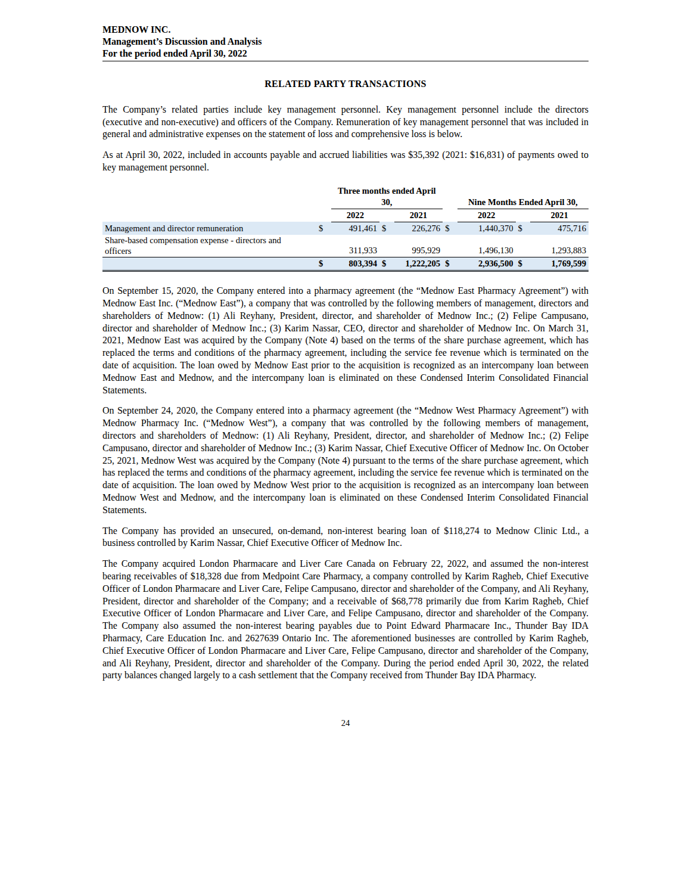MEDNOW INC.
Management’s Discussion and Analysis
For the period ended April 30, 2022
RELATED PARTY TRANSACTIONS
The Company’s related parties include key management personnel. Key management personnel include the directors (executive and non-executive) and officers of the Company. Remuneration of key management personnel that was included in general and administrative expenses on the statement of loss and comprehensive loss is below.
As at April 30, 2022, included in accounts payable and accrued liabilities was $35,392 (2021: $16,831) of payments owed to key management personnel.
| | | Three months ended April 30, | | Nine Months Ended April 30, |
| | | 2022 | | 2021 | | 2022 | | 2021 |
| Management and director remuneration | $ | 491,461 | $ | 226,276 | $ | 1,440,370 | $ | 475,716 |
| Share-based compensation expense - directors and officers | | 311,933 | | 995,929 | | 1,496,130 | | 1,293,883 |
| | $ | 803,394 | $ | 1,222,205 | $ | 2,936,500 | $ | 1,769,599 |
On September 15, 2020, the Company entered into a pharmacy agreement (the “Mednow East Pharmacy Agreement”) with Mednow East Inc. (“Mednow East”), a company that was controlled by the following members of management, directors and shareholders of Mednow: (1) Ali Reyhany, President, director, and shareholder of Mednow Inc.; (2) Felipe Campusano, director and shareholder of Mednow Inc.; (3) Karim Nassar, CEO, director and shareholder of Mednow Inc. On March 31, 2021, Mednow East was acquired by the Company (Note 4) based on the terms of the share purchase agreement, which has replaced the terms and conditions of the pharmacy agreement, including the service fee revenue which is terminated on the date of acquisition. The loan owed by Mednow East prior to the acquisition is recognized as an intercompany loan between Mednow East and Mednow, and the intercompany loan is eliminated on these Condensed Interim Consolidated Financial Statements.
On September 24, 2020, the Company entered into a pharmacy agreement (the “Mednow West Pharmacy Agreement”) with Mednow Pharmacy Inc. (“Mednow West”), a company that was controlled by the following members of management, directors and shareholders of Mednow: (1) Ali Reyhany, President, director, and shareholder of Mednow Inc.; (2) Felipe Campusano, director and shareholder of Mednow Inc.; (3) Karim Nassar, Chief Executive Officer of Mednow Inc. On October 25, 2021, Mednow West was acquired by the Company (Note 4) pursuant to the terms of the share purchase agreement, which has replaced the terms and conditions of the pharmacy agreement, including the service fee revenue which is terminated on the date of acquisition. The loan owed by Mednow West prior to the acquisition is recognized as an intercompany loan between Mednow West and Mednow, and the intercompany loan is eliminated on these Condensed Interim Consolidated Financial Statements.
The Company has provided an unsecured, on-demand, non-interest bearing loan of $118,274 to Mednow Clinic Ltd., a business controlled by Karim Nassar, Chief Executive Officer of Mednow Inc.
The Company acquired London Pharmacare and Liver Care Canada on February 22, 2022, and assumed the non-interest bearing receivables of $18,328 due from Medpoint Care Pharmacy, a company controlled by Karim Ragheb, Chief Executive Officer of London Pharmacare and Liver Care, Felipe Campusano, director and shareholder of the Company, and Ali Reyhany, President, director and shareholder of the Company; and a receivable of $68,778 primarily due from Karim Ragheb, Chief Executive Officer of London Pharmacare and Liver Care, and Felipe Campusano, director and shareholder of the Company. The Company also assumed the non-interest bearing payables due to Point Edward Pharmacare Inc., Thunder Bay IDA Pharmacy, Care Education Inc. and 2627639 Ontario Inc. The aforementioned businesses are controlled by Karim Ragheb, Chief Executive Officer of London Pharmacare and Liver Care, Felipe Campusano, director and shareholder of the Company, and Ali Reyhany, President, director and shareholder of the Company. During the period ended April 30, 2022, the related party balances changed largely to a cash settlement that the Company received from Thunder Bay IDA Pharmacy.
24